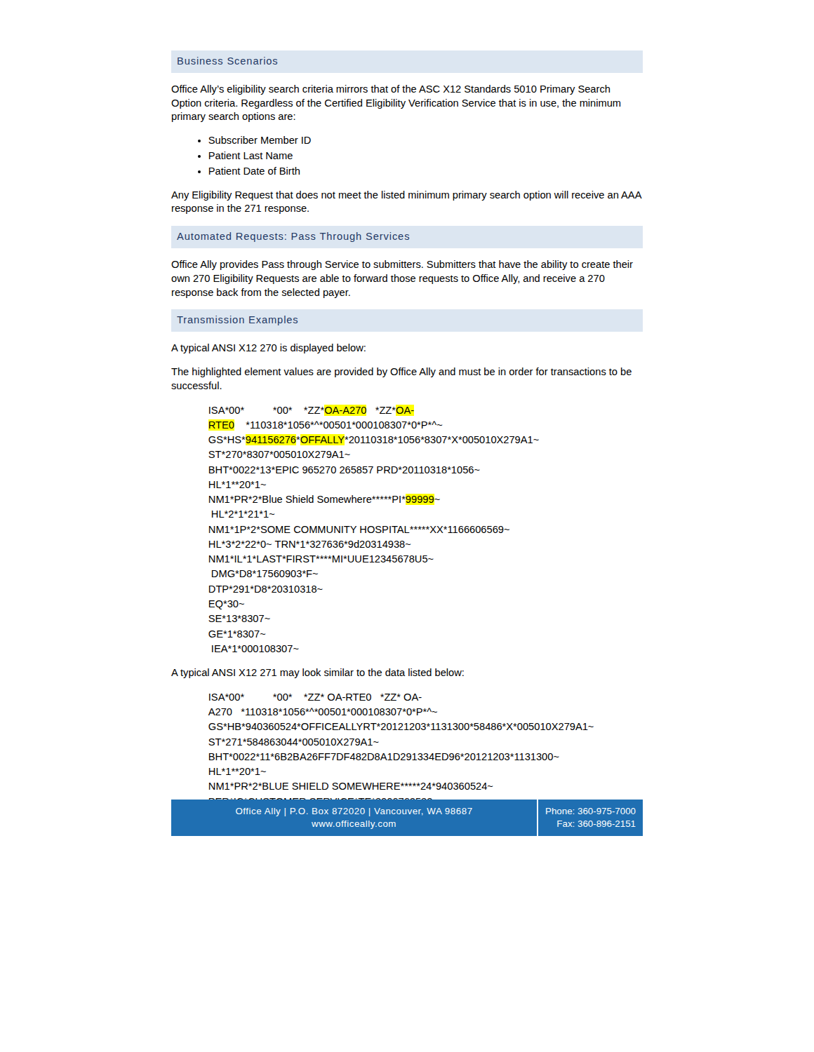Business Scenarios
Office Ally’s eligibility search criteria mirrors that of the ASC X12 Standards 5010 Primary Search Option criteria. Regardless of the Certified Eligibility Verification Service that is in use, the minimum primary search options are:
Subscriber Member ID
Patient Last Name
Patient Date of Birth
Any Eligibility Request that does not meet the listed minimum primary search option will receive an AAA response in the 271 response.
Automated Requests: Pass Through Services
Office Ally provides Pass through Service to submitters. Submitters that have the ability to create their own 270 Eligibility Requests are able to forward those requests to Office Ally, and receive a 270 response back from the selected payer.
Transmission Examples
A typical ANSI X12 270 is displayed below:
The highlighted element values are provided by Office Ally and must be in order for transactions to be successful.
ISA*00* *00* *ZZ*OA-A270 *ZZ*OA-RTE0 *110318*1056*^*00501*000108307*0*P*^~
GS*HS*941156276*OFFALLY*20110318*1056*8307*X*005010X279A1~
ST*270*8307*005010X279A1~
BHT*0022*13*EPIC 965270 265857 PRD*20110318*1056~
HL*1**20*1~
NM1*PR*2*Blue Shield Somewhere*****PI*99999~
HL*2*1*21*1~
NM1*1P*2*SOME COMMUNITY HOSPITAL*****XX*1166606569~
HL*3*2*22*0~ TRN*1*327636*9d20314938~
NM1*IL*1*LAST*FIRST****MI*UUE12345678U5~
DMG*D8*17560903*F~
DTP*291*D8*20310318~
EQ*30~
SE*13*8307~
GE*1*8307~
IEA*1*000108307~
A typical ANSI X12 271 may look similar to the data listed below:
ISA*00* *00* *ZZ* OA-RTE0 *ZZ* OA-A270 *110318*1056*^*00501*000108307*0*P*^~
GS*HB*940360524*OFFICEALLYRT*20121203*1131300*58486*X*005010X279A1~
ST*271*584863044*005010X279A1~ BHT*0022*11*6B2BA26FF7DF482D8A1D291334ED96*20121203*1131300~
HL*1**20*1~
NM1*PR*2*BLUE SHIELD SOMEWHERE*****24*940360524~
PER*IC*CUSTOMER SERVICE*TE*8006762583~
Office Ally | P.O. Box 872020 | Vancouver, WA 98687 www.officeally.com
Phone: 360-975-7000
Fax: 360-896-2151